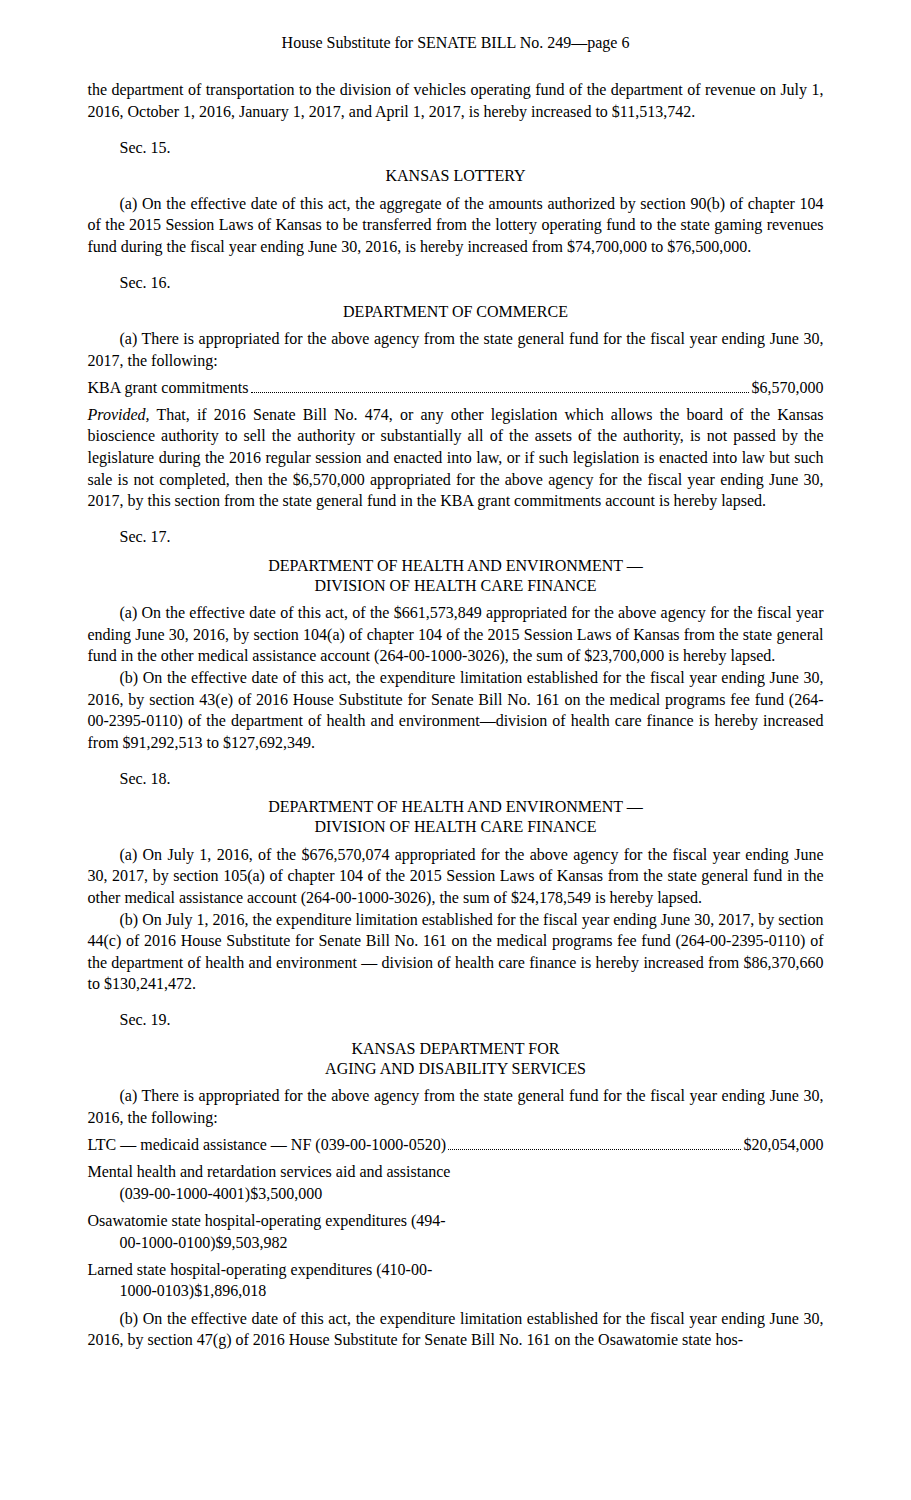House Substitute for SENATE BILL No. 249—page 6
the department of transportation to the division of vehicles operating fund of the department of revenue on July 1, 2016, October 1, 2016, January 1, 2017, and April 1, 2017, is hereby increased to $11,513,742.
Sec. 15.
Kansas Lottery
(a) On the effective date of this act, the aggregate of the amounts authorized by section 90(b) of chapter 104 of the 2015 Session Laws of Kansas to be transferred from the lottery operating fund to the state gaming revenues fund during the fiscal year ending June 30, 2016, is hereby increased from $74,700,000 to $76,500,000.
Sec. 16.
Department of Commerce
(a) There is appropriated for the above agency from the state general fund for the fiscal year ending June 30, 2017, the following:
KBA grant commitments $6,570,000
Provided, That, if 2016 Senate Bill No. 474, or any other legislation which allows the board of the Kansas bioscience authority to sell the authority or substantially all of the assets of the authority, is not passed by the legislature during the 2016 regular session and enacted into law, or if such legislation is enacted into law but such sale is not completed, then the $6,570,000 appropriated for the above agency for the fiscal year ending June 30, 2017, by this section from the state general fund in the KBA grant commitments account is hereby lapsed.
Sec. 17.
Department of Health and Environment —
Division of Health Care Finance
(a) On the effective date of this act, of the $661,573,849 appropriated for the above agency for the fiscal year ending June 30, 2016, by section 104(a) of chapter 104 of the 2015 Session Laws of Kansas from the state general fund in the other medical assistance account (264-00-1000-3026), the sum of $23,700,000 is hereby lapsed.
(b) On the effective date of this act, the expenditure limitation established for the fiscal year ending June 30, 2016, by section 43(e) of 2016 House Substitute for Senate Bill No. 161 on the medical programs fee fund (264-00-2395-0110) of the department of health and environment—division of health care finance is hereby increased from $91,292,513 to $127,692,349.
Sec. 18.
Department of Health and Environment —
Division of Health Care Finance
(a) On July 1, 2016, of the $676,570,074 appropriated for the above agency for the fiscal year ending June 30, 2017, by section 105(a) of chapter 104 of the 2015 Session Laws of Kansas from the state general fund in the other medical assistance account (264-00-1000-3026), the sum of $24,178,549 is hereby lapsed.
(b) On July 1, 2016, the expenditure limitation established for the fiscal year ending June 30, 2017, by section 44(c) of 2016 House Substitute for Senate Bill No. 161 on the medical programs fee fund (264-00-2395-0110) of the department of health and environment — division of health care finance is hereby increased from $86,370,660 to $130,241,472.
Sec. 19.
Kansas Department for
Aging and Disability Services
(a) There is appropriated for the above agency from the state general fund for the fiscal year ending June 30, 2016, the following:
LTC — medicaid assistance — NF (039-00-1000-0520) $20,054,000
Mental health and retardation services aid and assistance
(039-00-1000-4001) $3,500,000
Osawatomie state hospital-operating expenditures (494-
00-1000-0100) $9,503,982
Larned state hospital-operating expenditures (410-00-
1000-0103) $1,896,018
(b) On the effective date of this act, the expenditure limitation established for the fiscal year ending June 30, 2016, by section 47(g) of 2016 House Substitute for Senate Bill No. 161 on the Osawatomie state hos-